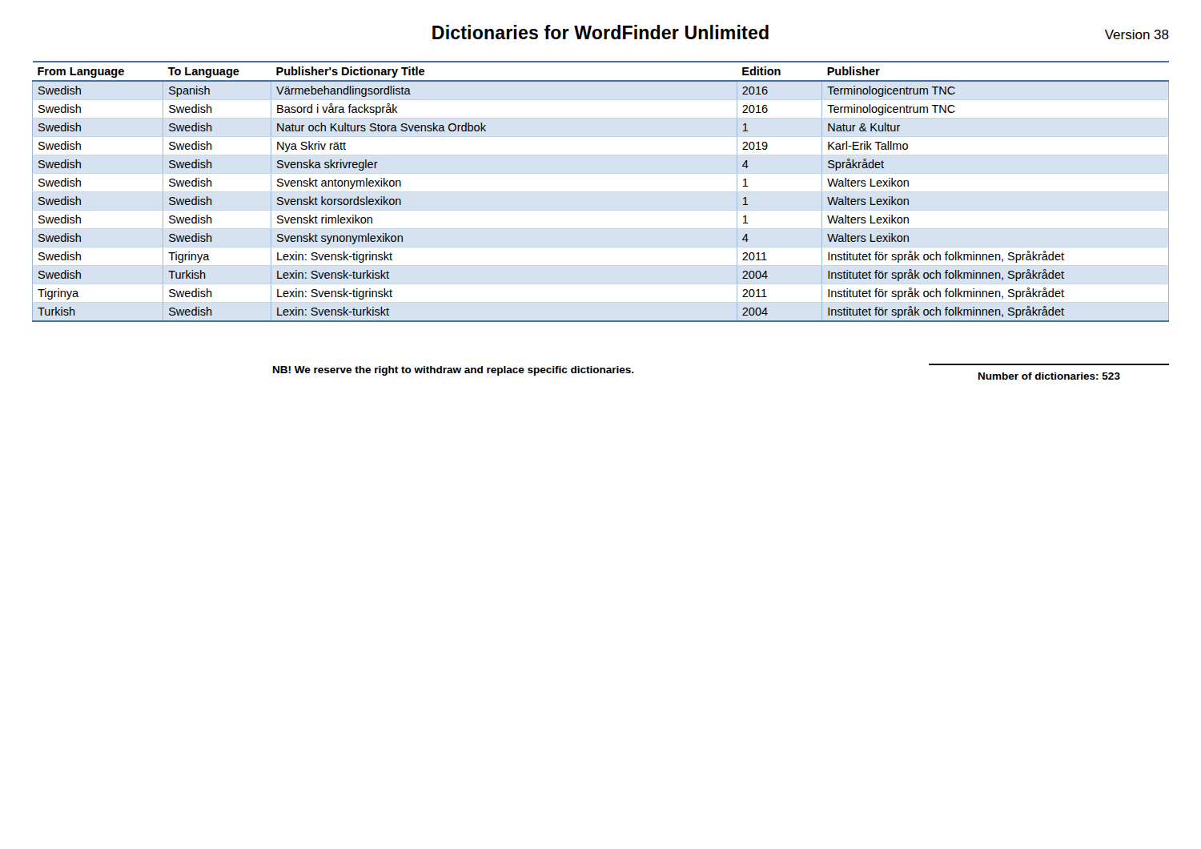Dictionaries for WordFinder Unlimited
Version 38
| From Language | To Language | Publisher's Dictionary Title | Edition | Publisher |
| --- | --- | --- | --- | --- |
| Swedish | Spanish | Värmebehandlingsordlista | 2016 | Terminologicentrum TNC |
| Swedish | Swedish | Basord i våra fackspråk | 2016 | Terminologicentrum TNC |
| Swedish | Swedish | Natur och Kulturs Stora Svenska Ordbok | 1 | Natur & Kultur |
| Swedish | Swedish | Nya Skriv rätt | 2019 | Karl-Erik Tallmo |
| Swedish | Swedish | Svenska skrivregler | 4 | Språkrådet |
| Swedish | Swedish | Svenskt antonymlexikon | 1 | Walters Lexikon |
| Swedish | Swedish | Svenskt korsordslexikon | 1 | Walters Lexikon |
| Swedish | Swedish | Svenskt rimlexikon | 1 | Walters Lexikon |
| Swedish | Swedish | Svenskt synonymlexikon | 4 | Walters Lexikon |
| Swedish | Tigrinya | Lexin: Svensk-tigrinskt | 2011 | Institutet för språk och folkminnen, Språkrådet |
| Swedish | Turkish | Lexin: Svensk-turkiskt | 2004 | Institutet för språk och folkminnen, Språkrådet |
| Tigrinya | Swedish | Lexin: Svensk-tigrinskt | 2011 | Institutet för språk och folkminnen, Språkrådet |
| Turkish | Swedish | Lexin: Svensk-turkiskt | 2004 | Institutet för språk och folkminnen, Språkrådet |
NB! We reserve the right to withdraw and replace specific dictionaries.
Number of dictionaries: 523